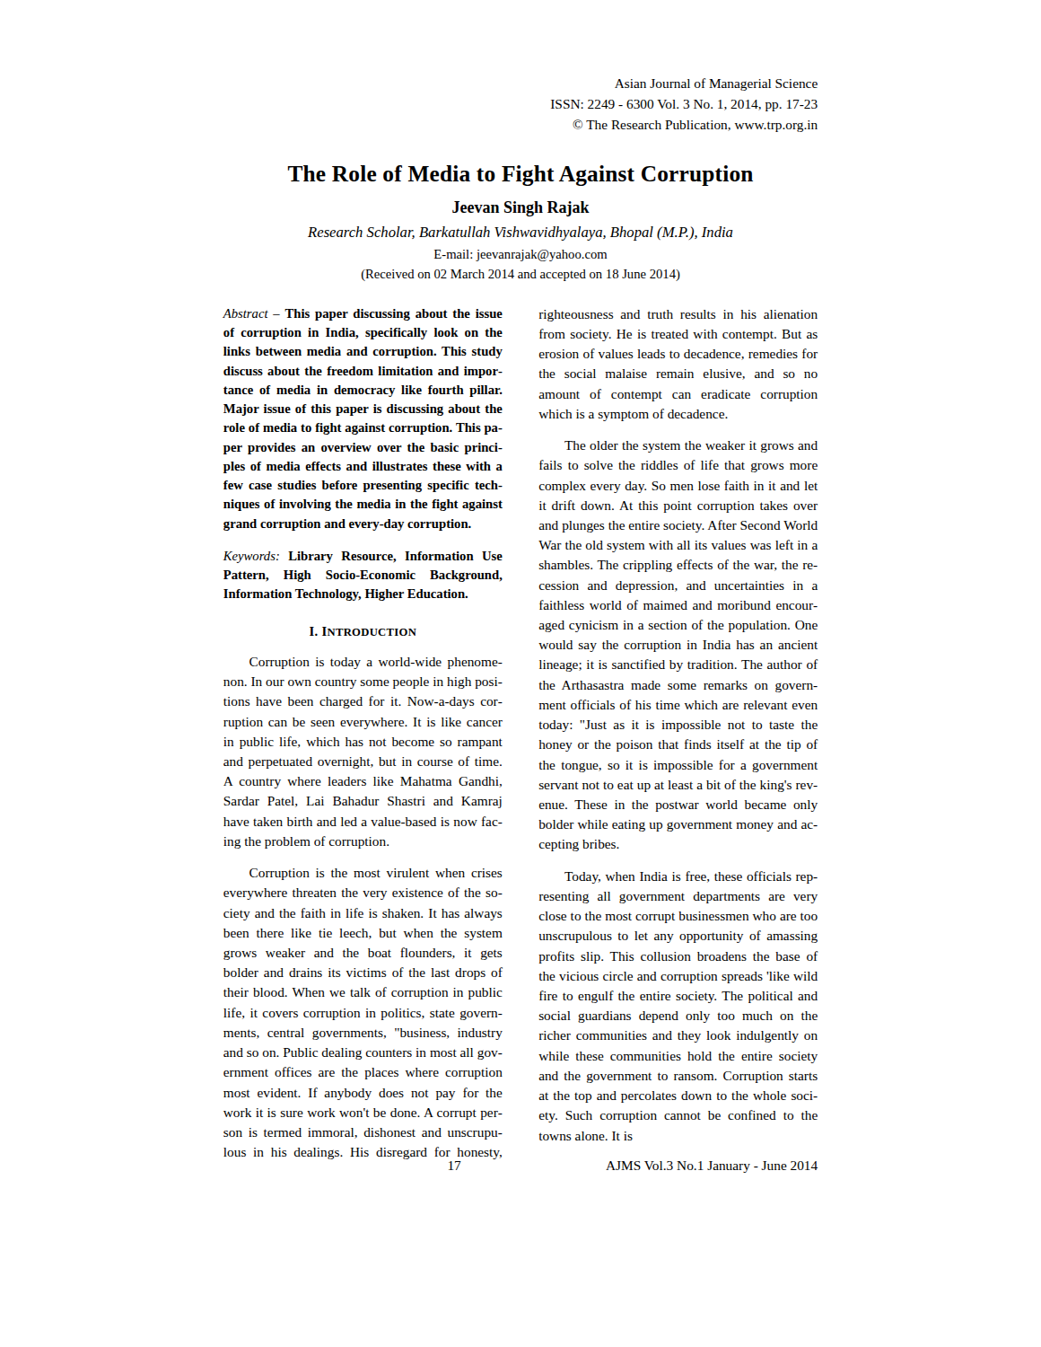Asian Journal of Managerial Science
ISSN: 2249 - 6300 Vol. 3 No. 1, 2014, pp. 17-23
© The Research Publication, www.trp.org.in
The Role of Media to Fight Against Corruption
Jeevan Singh Rajak
Research Scholar, Barkatullah Vishwavidhyalaya, Bhopal (M.P.), India
E-mail: jeevanrajak@yahoo.com
(Received on 02 March 2014 and accepted on 18 June 2014)
Abstract – This paper discussing about the issue of corruption in India, specifically look on the links between media and corruption. This study discuss about the freedom limitation and importance of media in democracy like fourth pillar. Major issue of this paper is discussing about the role of media to fight against corruption. This paper provides an overview over the basic principles of media effects and illustrates these with a few case studies before presenting specific techniques of involving the media in the fight against grand corruption and every-day corruption.
Keywords: Library Resource, Information Use Pattern, High Socio-Economic Background, Information Technology, Higher Education.
I. INTRODUCTION
Corruption is today a world-wide phenomenon. In our own country some people in high positions have been charged for it. Now-a-days corruption can be seen everywhere. It is like cancer in public life, which has not become so rampant and perpetuated overnight, but in course of time. A country where leaders like Mahatma Gandhi, Sardar Patel, Lai Bahadur Shastri and Kamraj have taken birth and led a value-based is now facing the problem of corruption.
Corruption is the most virulent when crises everywhere threaten the very existence of the society and the faith in life is shaken. It has always been there like tie leech, but when the system grows weaker and the boat flounders, it gets bolder and drains its victims of the last drops of their blood. When we talk of corruption in public life, it covers corruption in politics, state governments, central governments, "business, industry and so on. Public dealing counters in most all government offices are the places where corruption most evident. If anybody does not pay for the work it is sure work won't be done. A corrupt person is termed immoral, dishonest and unscrupulous in his dealings. His disregard for honesty, righteousness and truth results in his alienation from society. He is treated with contempt. But as erosion of values leads to decadence, remedies for the social malaise remain elusive, and so no amount of contempt can eradicate corruption which is a symptom of decadence.
The older the system the weaker it grows and fails to solve the riddles of life that grows more complex every day. So men lose faith in it and let it drift down. At this point corruption takes over and plunges the entire society. After Second World War the old system with all its values was left in a shambles. The crippling effects of the war, the recession and depression, and uncertainties in a faithless world of maimed and moribund encouraged cynicism in a section of the population. One would say the corruption in India has an ancient lineage; it is sanctified by tradition. The author of the Arthasastra made some remarks on government officials of his time which are relevant even today: "Just as it is impossible not to taste the honey or the poison that finds itself at the tip of the tongue, so it is impossible for a government servant not to eat up at least a bit of the king's revenue. These in the postwar world became only bolder while eating up government money and accepting bribes.
Today, when India is free, these officials representing all government departments are very close to the most corrupt businessmen who are too unscrupulous to let any opportunity of amassing profits slip. This collusion broadens the base of the vicious circle and corruption spreads 'like wild fire to engulf the entire society. The political and social guardians depend only too much on the richer communities and they look indulgently on while these communities hold the entire society and the government to ransom. Corruption starts at the top and percolates down to the whole society. Such corruption cannot be confined to the towns alone. It is
17 AJMS Vol.3 No.1 January - June 2014